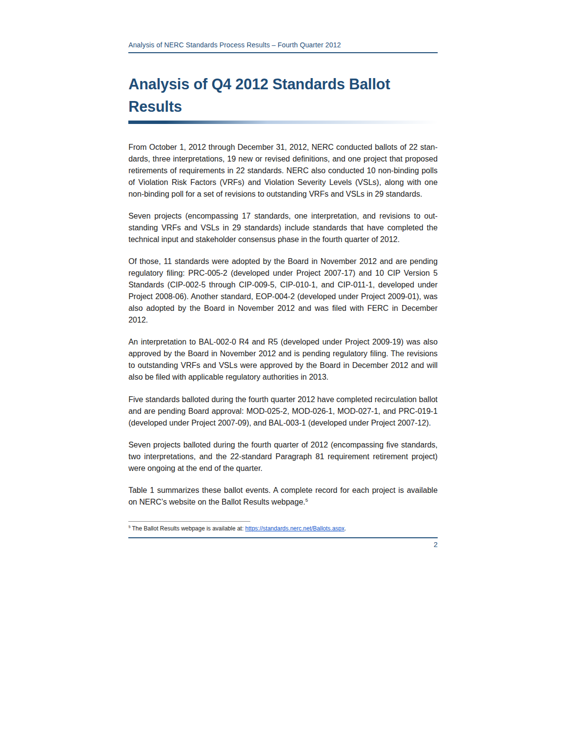Analysis of NERC Standards Process Results – Fourth Quarter 2012
Analysis of Q4 2012 Standards Ballot Results
From October 1, 2012 through December 31, 2012, NERC conducted ballots of 22 standards, three interpretations, 19 new or revised definitions, and one project that proposed retirements of requirements in 22 standards. NERC also conducted 10 non-binding polls of Violation Risk Factors (VRFs) and Violation Severity Levels (VSLs), along with one non-binding poll for a set of revisions to outstanding VRFs and VSLs in 29 standards.
Seven projects (encompassing 17 standards, one interpretation, and revisions to outstanding VRFs and VSLs in 29 standards) include standards that have completed the technical input and stakeholder consensus phase in the fourth quarter of 2012.
Of those, 11 standards were adopted by the Board in November 2012 and are pending regulatory filing: PRC-005-2 (developed under Project 2007-17) and 10 CIP Version 5 Standards (CIP-002-5 through CIP-009-5, CIP-010-1, and CIP-011-1, developed under Project 2008-06). Another standard, EOP-004-2 (developed under Project 2009-01), was also adopted by the Board in November 2012 and was filed with FERC in December 2012.
An interpretation to BAL-002-0 R4 and R5 (developed under Project 2009-19) was also approved by the Board in November 2012 and is pending regulatory filing. The revisions to outstanding VRFs and VSLs were approved by the Board in December 2012 and will also be filed with applicable regulatory authorities in 2013.
Five standards balloted during the fourth quarter 2012 have completed recirculation ballot and are pending Board approval: MOD-025-2, MOD-026-1, MOD-027-1, and PRC-019-1 (developed under Project 2007-09), and BAL-003-1 (developed under Project 2007-12).
Seven projects balloted during the fourth quarter of 2012 (encompassing five standards, two interpretations, and the 22-standard Paragraph 81 requirement retirement project) were ongoing at the end of the quarter.
Table 1 summarizes these ballot events. A complete record for each project is available on NERC’s website on the Ballot Results webpage.5
5 The Ballot Results webpage is available at: https://standards.nerc.net/Ballots.aspx.
2